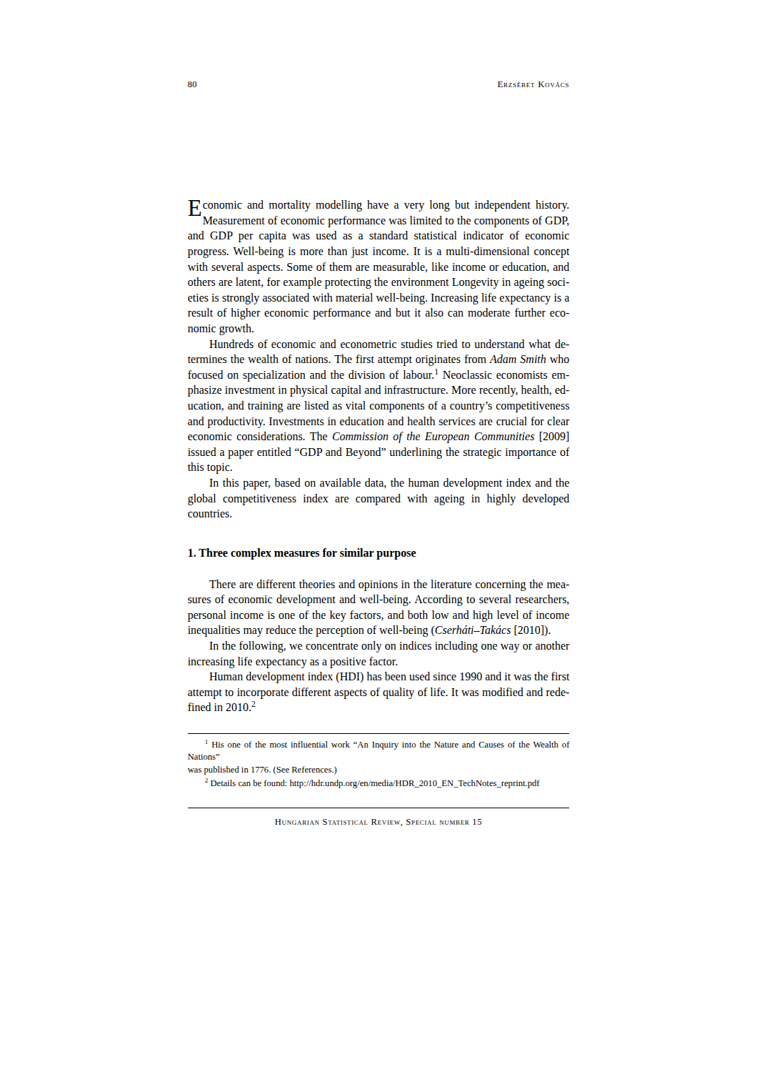80 Erzsébet Kovács
Economic and mortality modelling have a very long but independent history. Measurement of economic performance was limited to the components of GDP, and GDP per capita was used as a standard statistical indicator of economic progress. Well-being is more than just income. It is a multi-dimensional concept with several aspects. Some of them are measurable, like income or education, and others are latent, for example protecting the environment Longevity in ageing societies is strongly associated with material well-being. Increasing life expectancy is a result of higher economic performance and but it also can moderate further economic growth.
Hundreds of economic and econometric studies tried to understand what determines the wealth of nations. The first attempt originates from Adam Smith who focused on specialization and the division of labour.1 Neoclassic economists emphasize investment in physical capital and infrastructure. More recently, health, education, and training are listed as vital components of a country’s competitiveness and productivity. Investments in education and health services are crucial for clear economic considerations. The Commission of the European Communities [2009] issued a paper entitled “GDP and Beyond” underlining the strategic importance of this topic.
In this paper, based on available data, the human development index and the global competitiveness index are compared with ageing in highly developed countries.
1. Three complex measures for similar purpose
There are different theories and opinions in the literature concerning the measures of economic development and well-being. According to several researchers, personal income is one of the key factors, and both low and high level of income inequalities may reduce the perception of well-being (Cserháti–Takács [2010]).
In the following, we concentrate only on indices including one way or another increasing life expectancy as a positive factor.
Human development index (HDI) has been used since 1990 and it was the first attempt to incorporate different aspects of quality of life. It was modified and redefined in 2010.2
1 His one of the most influential work “An Inquiry into the Nature and Causes of the Wealth of Nations”
was published in 1776. (See References.)
2 Details can be found: http://hdr.undp.org/en/media/HDR_2010_EN_TechNotes_reprint.pdf
Hungarian Statistical Review, Special number 15